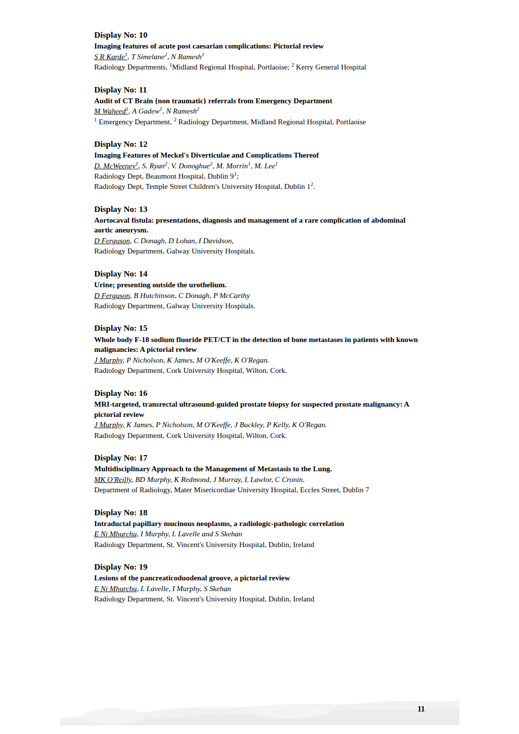Display No: 10
Imaging features of acute post caesarian complications: Pictorial review
S R Karde1, T Simelane2, N Ramesh1
Radiology Departments, 1Midland Regional Hospital, Portlaoise; 2 Kerry General Hospital
Display No: 11
Audit of CT Brain {non traumatic} referrals from Emergency Department
M Waheed1, A Gadew1, N Ramesh2
1 Emergency Department, 2 Radiology Department, Midland Regional Hospital, Portlaoise
Display No: 12
Imaging Features of Meckel's Diverticulae and Complications Thereof
D. McWeeney1, S. Ryan2, V. Donoghue2, M. Morrin1, M. Lee1
Radiology Dept, Beaumont Hospital, Dublin 91;
Radiology Dept, Temple Street Children's University Hospital, Dublin 12.
Display No: 13
Aortocaval fistula: presentations, diagnosis and management of a rare complication of abdominal aortic aneurysm.
D Ferguson, C Donagh, D Lohan, I Davidson,
Radiology Department, Galway University Hospitals.
Display No: 14
Urine; presenting outside the urothelium.
D Ferguson, B Hutchinson, C Donagh, P McCarthy
Radiology Department, Galway University Hospitals.
Display No: 15
Whole body F-18 sodium fluoride PET/CT in the detection of bone metastases in patients with known malignancies: A pictorial review
J Murphy, P Nicholson, K James, M O'Keeffe, K O'Regan.
Radiology Department, Cork University Hospital, Wilton, Cork.
Display No: 16
MRI-targeted, transrectal ultrasound-guided prostate biopsy for suspected prostate malignancy: A pictorial review
J Murphy, K James, P Nicholson, M O'Keeffe, J Buckley, P Kelly, K O'Regan.
Radiology Department, Cork University Hospital, Wilton, Cork.
Display No: 17
Multidisciplinary Approach to the Management of Metastasis to the Lung.
MK O'Reilly, BD Murphy, K Redmond, J Murray, L Lawlor, C Cronin.
Department of Radiology, Mater Misericordiae University Hospital, Eccles Street, Dublin 7
Display No: 18
Intraductal papillary mucinous neoplasms, a radiologic-pathologic correlation
E Ni Mhurchu, I Murphy, L Lavelle and S Skehan
Radiology Department, St. Vincent's University Hospital, Dublin, Ireland
Display No: 19
Lesions of the pancreaticoduodenal groove, a pictorial review
E Ni Mhurchu, L Lavelle, I Murphy, S Skehan
Radiology Department, St. Vincent's University Hospital, Dublin, Ireland
11